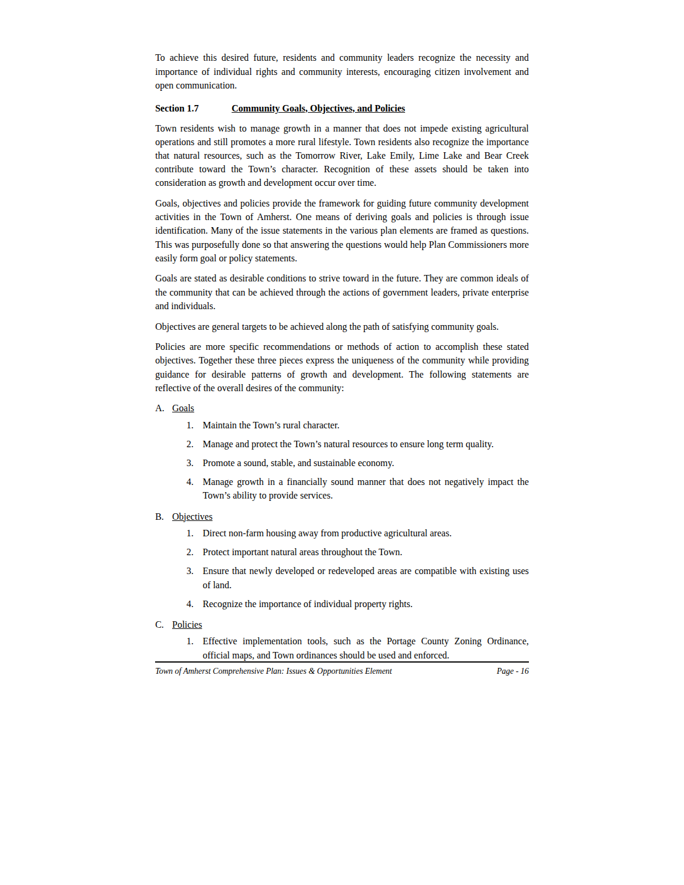To achieve this desired future, residents and community leaders recognize the necessity and importance of individual rights and community interests, encouraging citizen involvement and open communication.
Section 1.7 Community Goals, Objectives, and Policies
Town residents wish to manage growth in a manner that does not impede existing agricultural operations and still promotes a more rural lifestyle. Town residents also recognize the importance that natural resources, such as the Tomorrow River, Lake Emily, Lime Lake and Bear Creek contribute toward the Town’s character. Recognition of these assets should be taken into consideration as growth and development occur over time.
Goals, objectives and policies provide the framework for guiding future community development activities in the Town of Amherst. One means of deriving goals and policies is through issue identification. Many of the issue statements in the various plan elements are framed as questions. This was purposefully done so that answering the questions would help Plan Commissioners more easily form goal or policy statements.
Goals are stated as desirable conditions to strive toward in the future. They are common ideals of the community that can be achieved through the actions of government leaders, private enterprise and individuals.
Objectives are general targets to be achieved along the path of satisfying community goals.
Policies are more specific recommendations or methods of action to accomplish these stated objectives. Together these three pieces express the uniqueness of the community while providing guidance for desirable patterns of growth and development. The following statements are reflective of the overall desires of the community:
A. Goals
Maintain the Town’s rural character.
Manage and protect the Town’s natural resources to ensure long term quality.
Promote a sound, stable, and sustainable economy.
Manage growth in a financially sound manner that does not negatively impact the Town’s ability to provide services.
B. Objectives
Direct non-farm housing away from productive agricultural areas.
Protect important natural areas throughout the Town.
Ensure that newly developed or redeveloped areas are compatible with existing uses of land.
Recognize the importance of individual property rights.
C. Policies
Effective implementation tools, such as the Portage County Zoning Ordinance, official maps, and Town ordinances should be used and enforced.
Town of Amherst Comprehensive Plan: Issues & Opportunities Element Page - 16